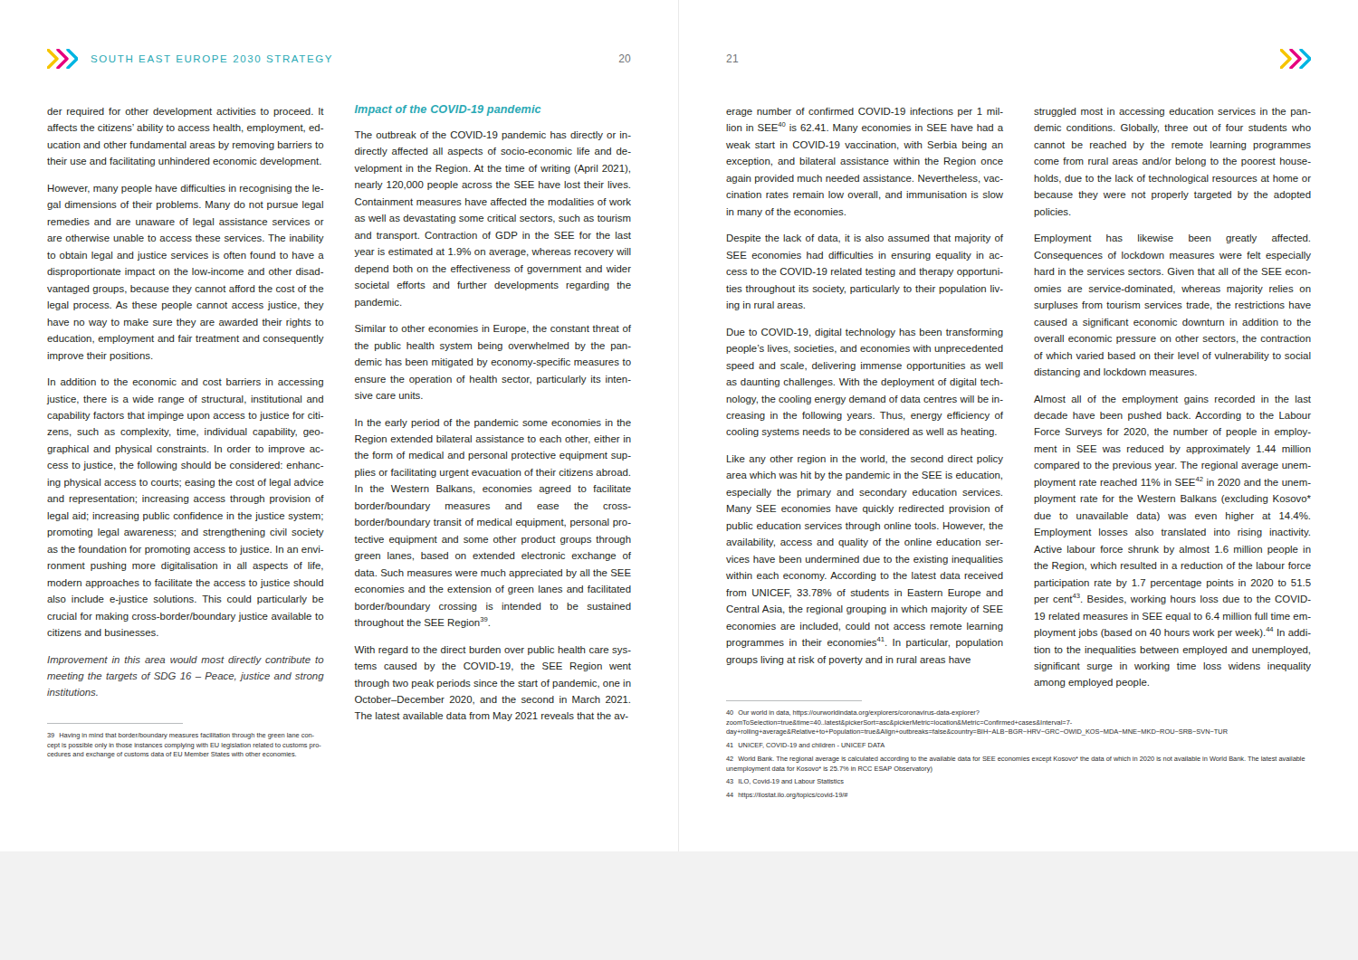South East Europe 2030 Strategy 20
der required for other development activities to proceed. It affects the citizens’ ability to access health, employment, education and other fundamental areas by removing barriers to their use and facilitating unhindered economic development.
However, many people have difficulties in recognising the legal dimensions of their problems. Many do not pursue legal remedies and are unaware of legal assistance services or are otherwise unable to access these services. The inability to obtain legal and justice services is often found to have a disproportionate impact on the low-income and other disadvantaged groups, because they cannot afford the cost of the legal process. As these people cannot access justice, they have no way to make sure they are awarded their rights to education, employment and fair treatment and consequently improve their positions.
In addition to the economic and cost barriers in accessing justice, there is a wide range of structural, institutional and capability factors that impinge upon access to justice for citizens, such as complexity, time, individual capability, geographical and physical constraints. In order to improve access to justice, the following should be considered: enhancing physical access to courts; easing the cost of legal advice and representation; increasing access through provision of legal aid; increasing public confidence in the justice system; promoting legal awareness; and strengthening civil society as the foundation for promoting access to justice. In an environment pushing more digitalisation in all aspects of life, modern approaches to facilitate the access to justice should also include e-justice solutions. This could particularly be crucial for making cross-border/boundary justice available to citizens and businesses.
Improvement in this area would most directly contribute to meeting the targets of SDG 16 – Peace, justice and strong institutions.
39 Having in mind that border/boundary measures facilitation through the green lane concept is possible only in those instances complying with EU legislation related to customs procedures and exchange of customs data of EU Member States with other economies.
Impact of the COVID-19 pandemic
The outbreak of the COVID-19 pandemic has directly or indirectly affected all aspects of socio-economic life and development in the Region. At the time of writing (April 2021), nearly 120,000 people across the SEE have lost their lives. Containment measures have affected the modalities of work as well as devastating some critical sectors, such as tourism and transport. Contraction of GDP in the SEE for the last year is estimated at 1.9% on average, whereas recovery will depend both on the effectiveness of government and wider societal efforts and further developments regarding the pandemic.
Similar to other economies in Europe, the constant threat of the public health system being overwhelmed by the pandemic has been mitigated by economy-specific measures to ensure the operation of health sector, particularly its intensive care units.
In the early period of the pandemic some economies in the Region extended bilateral assistance to each other, either in the form of medical and personal protective equipment supplies or facilitating urgent evacuation of their citizens abroad. In the Western Balkans, economies agreed to facilitate border/boundary measures and ease the cross-border/boundary transit of medical equipment, personal protective equipment and some other product groups through green lanes, based on extended electronic exchange of data. Such measures were much appreciated by all the SEE economies and the extension of green lanes and facilitated border/boundary crossing is intended to be sustained throughout the SEE Region39.
With regard to the direct burden over public health care systems caused by the COVID-19, the SEE Region went through two peak periods since the start of pandemic, one in October–December 2020, and the second in March 2021. The latest available data from May 2021 reveals that the av-
21
erage number of confirmed COVID-19 infections per 1 million in SEE40 is 62.41. Many economies in SEE have had a weak start in COVID-19 vaccination, with Serbia being an exception, and bilateral assistance within the Region once again provided much needed assistance. Nevertheless, vaccination rates remain low overall, and immunisation is slow in many of the economies.
Despite the lack of data, it is also assumed that majority of SEE economies had difficulties in ensuring equality in access to the COVID-19 related testing and therapy opportunities throughout its society, particularly to their population living in rural areas.
Due to COVID-19, digital technology has been transforming people’s lives, societies, and economies with unprecedented speed and scale, delivering immense opportunities as well as daunting challenges. With the deployment of digital technology, the cooling energy demand of data centres will be increasing in the following years. Thus, energy efficiency of cooling systems needs to be considered as well as heating.
Like any other region in the world, the second direct policy area which was hit by the pandemic in the SEE is education, especially the primary and secondary education services. Many SEE economies have quickly redirected provision of public education services through online tools. However, the availability, access and quality of the online education services have been undermined due to the existing inequalities within each economy. According to the latest data received from UNICEF, 33.78% of students in Eastern Europe and Central Asia, the regional grouping in which majority of SEE economies are included, could not access remote learning programmes in their economies41. In particular, population groups living at risk of poverty and in rural areas have
struggled most in accessing education services in the pandemic conditions. Globally, three out of four students who cannot be reached by the remote learning programmes come from rural areas and/or belong to the poorest households, due to the lack of technological resources at home or because they were not properly targeted by the adopted policies.
Employment has likewise been greatly affected. Consequences of lockdown measures were felt especially hard in the services sectors. Given that all of the SEE economies are service-dominated, whereas majority relies on surpluses from tourism services trade, the restrictions have caused a significant economic downturn in addition to the overall economic pressure on other sectors, the contraction of which varied based on their level of vulnerability to social distancing and lockdown measures.
Almost all of the employment gains recorded in the last decade have been pushed back. According to the Labour Force Surveys for 2020, the number of people in employment in SEE was reduced by approximately 1.44 million compared to the previous year. The regional average unemployment rate reached 11% in SEE42 in 2020 and the unemployment rate for the Western Balkans (excluding Kosovo* due to unavailable data) was even higher at 14.4%. Employment losses also translated into rising inactivity. Active labour force shrunk by almost 1.6 million people in the Region, which resulted in a reduction of the labour force participation rate by 1.7 percentage points in 2020 to 51.5 per cent43. Besides, working hours loss due to the COVID-19 related measures in SEE equal to 6.4 million full time employment jobs (based on 40 hours work per week).44 In addition to the inequalities between employed and unemployed, significant surge in working time loss widens inequality among employed people.
40 Our world in data, https://ourworldindata.org/explorers/coronavirus-data-explorer?zoomToSelection=true&time=40..latest&pickerSort=asc&pickerMetric=location&Metric=Confirmed+cases&Interval=7-day+rolling+average&Relative+to+Population=true&Align+outbreaks=false&country=BIH~ALB~BGR~HRV~GRC~OWID_KOS~MDA~MNE~MKD~ROU~SRB~SVN~TUR
41 UNICEF, COVID-19 and children - UNICEF DATA
42 World Bank. The regional average is calculated according to the available data for SEE economies except Kosovo* the data of which in 2020 is not available in World Bank. The latest available unemployment data for Kosovo* is 25.7% in RCC ESAP Observatory)
43 ILO, Covid-19 and Labour Statistics
44https://ilostat.ilo.org/topics/covid-19/#